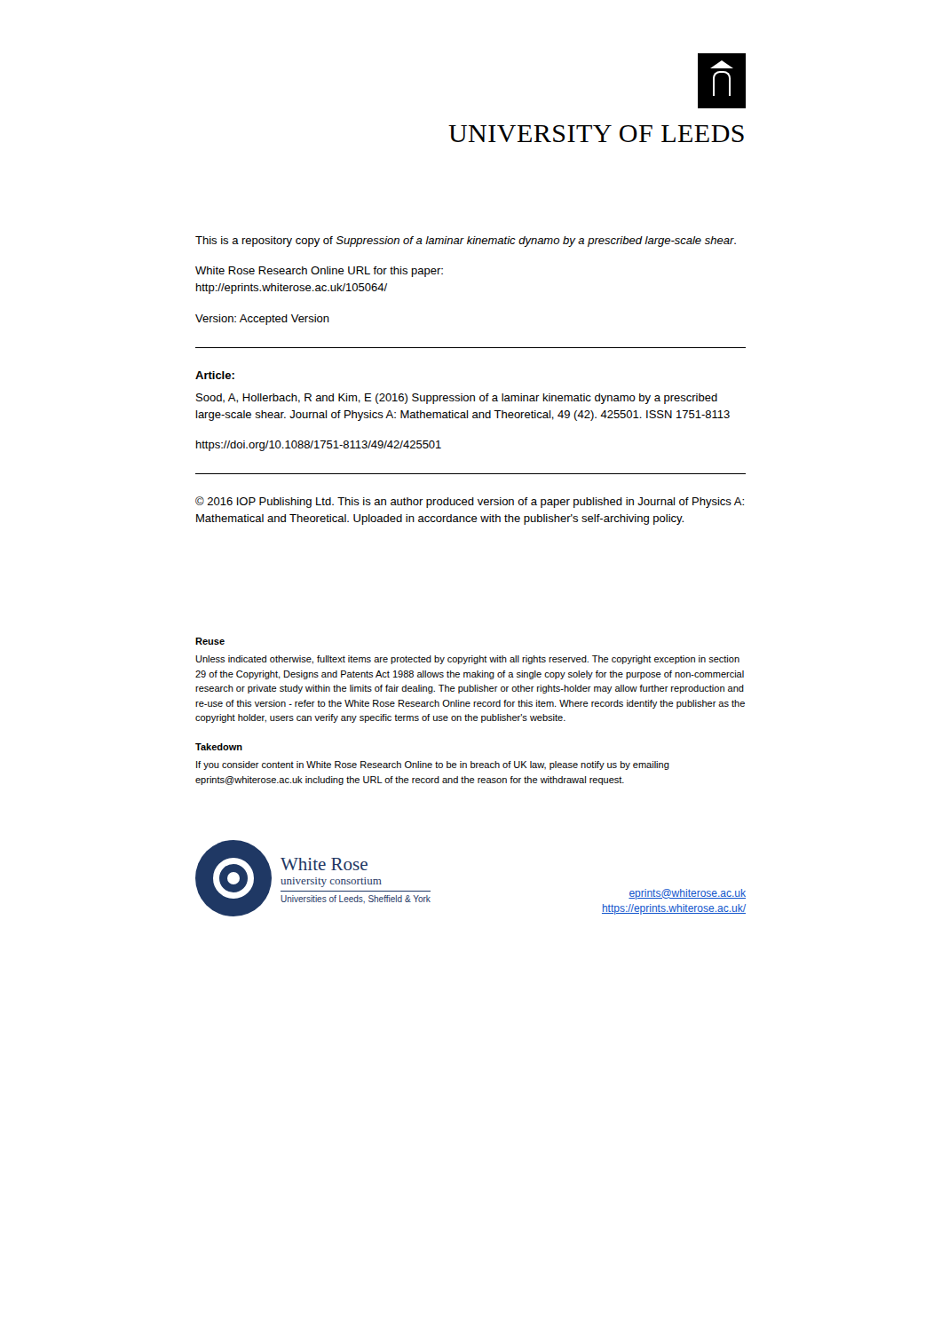UNIVERSITY OF LEEDS
This is a repository copy of Suppression of a laminar kinematic dynamo by a prescribed large-scale shear.
White Rose Research Online URL for this paper:
http://eprints.whiterose.ac.uk/105064/
Version: Accepted Version
Article:
Sood, A, Hollerbach, R and Kim, E (2016) Suppression of a laminar kinematic dynamo by a prescribed large-scale shear. Journal of Physics A: Mathematical and Theoretical, 49 (42). 425501. ISSN 1751-8113
https://doi.org/10.1088/1751-8113/49/42/425501
© 2016 IOP Publishing Ltd. This is an author produced version of a paper published in Journal of Physics A: Mathematical and Theoretical. Uploaded in accordance with the publisher's self-archiving policy.
Reuse
Unless indicated otherwise, fulltext items are protected by copyright with all rights reserved. The copyright exception in section 29 of the Copyright, Designs and Patents Act 1988 allows the making of a single copy solely for the purpose of non-commercial research or private study within the limits of fair dealing. The publisher or other rights-holder may allow further reproduction and re-use of this version - refer to the White Rose Research Online record for this item. Where records identify the publisher as the copyright holder, users can verify any specific terms of use on the publisher's website.
Takedown
If you consider content in White Rose Research Online to be in breach of UK law, please notify us by emailing eprints@whiterose.ac.uk including the URL of the record and the reason for the withdrawal request.
White Rose
university consortium
Universities of Leeds, Sheffield & York
eprints@whiterose.ac.uk https://eprints.whiterose.ac.uk/